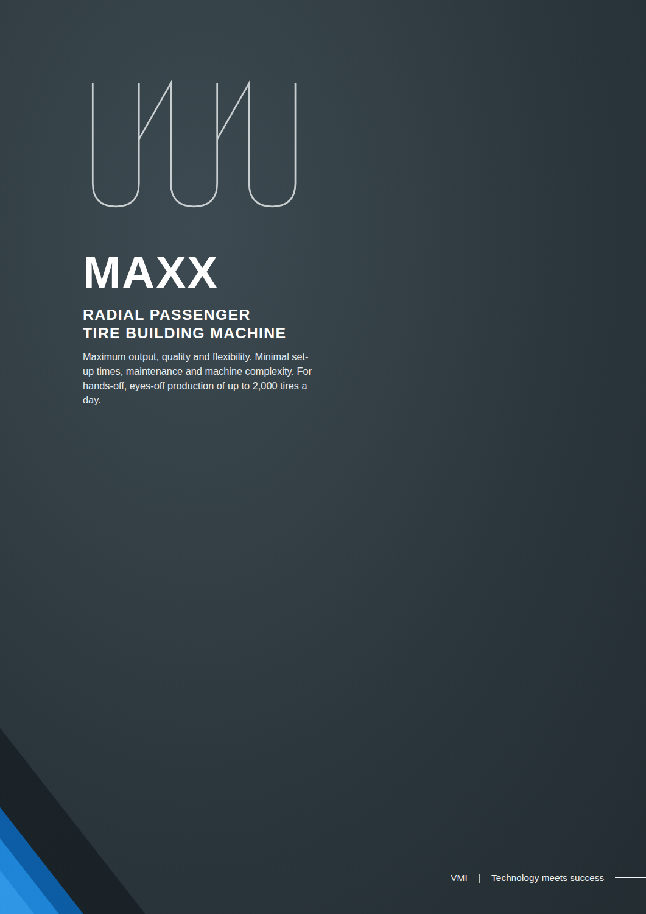MAXX
Radial Passenger
Tire Building Machine
Maximum output, quality and flexibility. Minimal set-up times, maintenance and machine complexity. For hands-off, eyes-off production of up to 2,000 tires a day.
VMI | Technology meets success